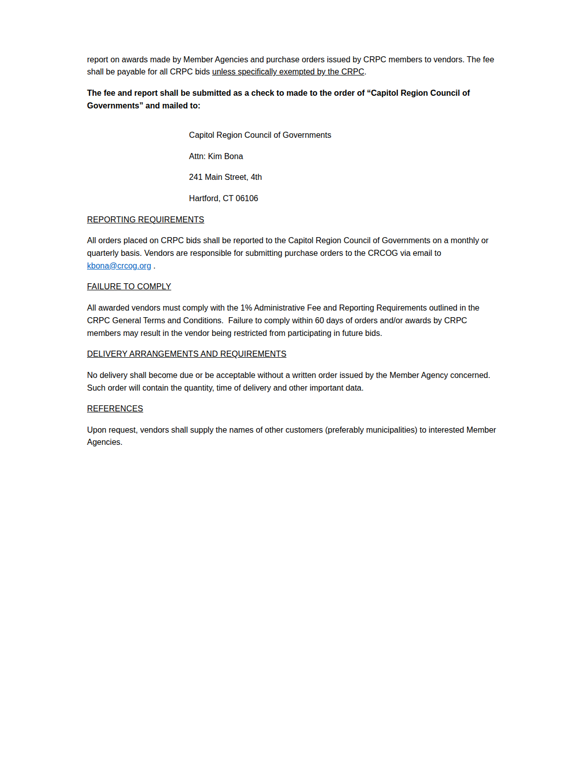report on awards made by Member Agencies and purchase orders issued by CRPC members to vendors. The fee shall be payable for all CRPC bids unless specifically exempted by the CRPC.
The fee and report shall be submitted as a check to made to the order of “Capitol Region Council of Governments” and mailed to:
Capitol Region Council of Governments
Attn: Kim Bona
241 Main Street, 4th
Hartford, CT 06106
REPORTING REQUIREMENTS
All orders placed on CRPC bids shall be reported to the Capitol Region Council of Governments on a monthly or quarterly basis. Vendors are responsible for submitting purchase orders to the CRCOG via email to kbona@crcog.org .
FAILURE TO COMPLY
All awarded vendors must comply with the 1% Administrative Fee and Reporting Requirements outlined in the CRPC General Terms and Conditions. Failure to comply within 60 days of orders and/or awards by CRPC members may result in the vendor being restricted from participating in future bids.
DELIVERY ARRANGEMENTS AND REQUIREMENTS
No delivery shall become due or be acceptable without a written order issued by the Member Agency concerned. Such order will contain the quantity, time of delivery and other important data.
REFERENCES
Upon request, vendors shall supply the names of other customers (preferably municipalities) to interested Member Agencies.